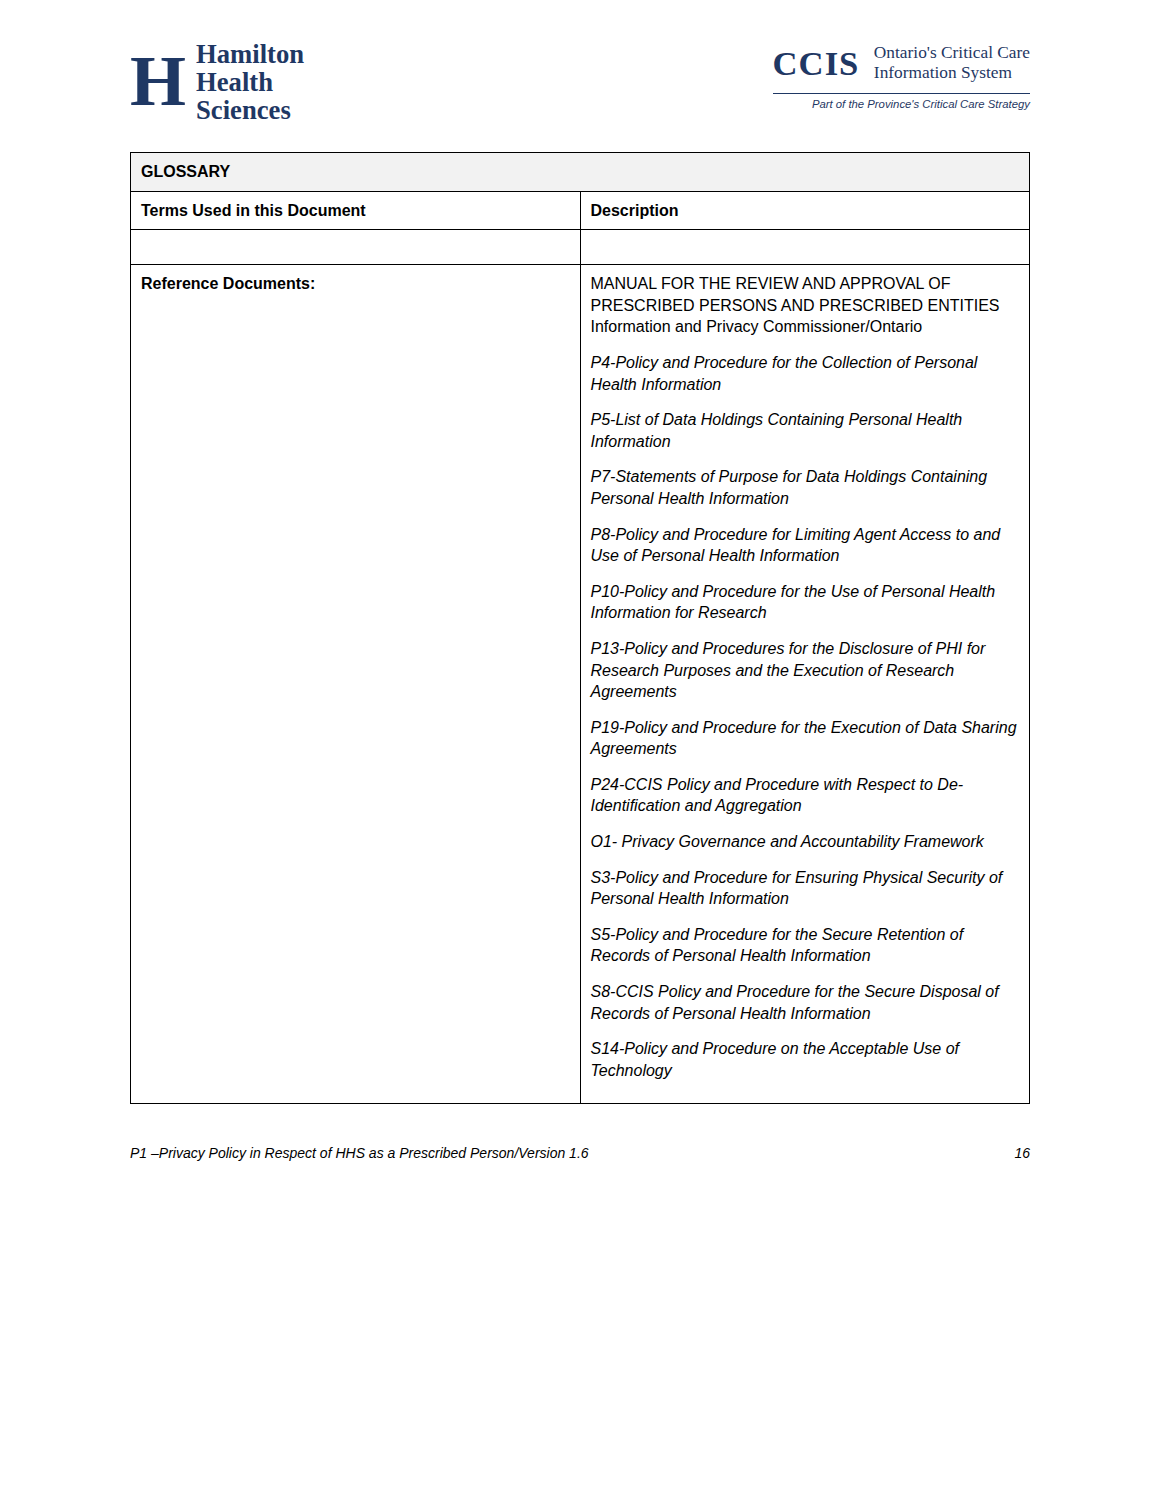H
Hamilton
Health
Sciences
CCIS Ontario's Critical Care
Information System
Part of the Province's Critical Care Strategy
| GLOSSARY |
| Terms Used in this Document | Description |
| Reference Documents: | MANUAL FOR THE REVIEW AND APPROVAL OF PRESCRIBED PERSONS AND PRESCRIBED ENTITIES Information and Privacy Commissioner/Ontario P4-Policy and Procedure for the Collection of Personal Health Information P5-List of Data Holdings Containing Personal Health Information P7-Statements of Purpose for Data Holdings Containing Personal Health Information P8-Policy and Procedure for Limiting Agent Access to and Use of Personal Health Information P10-Policy and Procedure for the Use of Personal Health Information for Research P13-Policy and Procedures for the Disclosure of PHI for Research Purposes and the Execution of Research Agreements P19-Policy and Procedure for the Execution of Data Sharing Agreements P24-CCIS Policy and Procedure with Respect to De-Identification and Aggregation O1- Privacy Governance and Accountability Framework S3-Policy and Procedure for Ensuring Physical Security of Personal Health Information S5-Policy and Procedure for the Secure Retention of Records of Personal Health Information S8-CCIS Policy and Procedure for the Secure Disposal of Records of Personal Health Information S14-Policy and Procedure on the Acceptable Use of Technology |
P1 –Privacy Policy in Respect of HHS as a Prescribed Person/Version 1.6
16